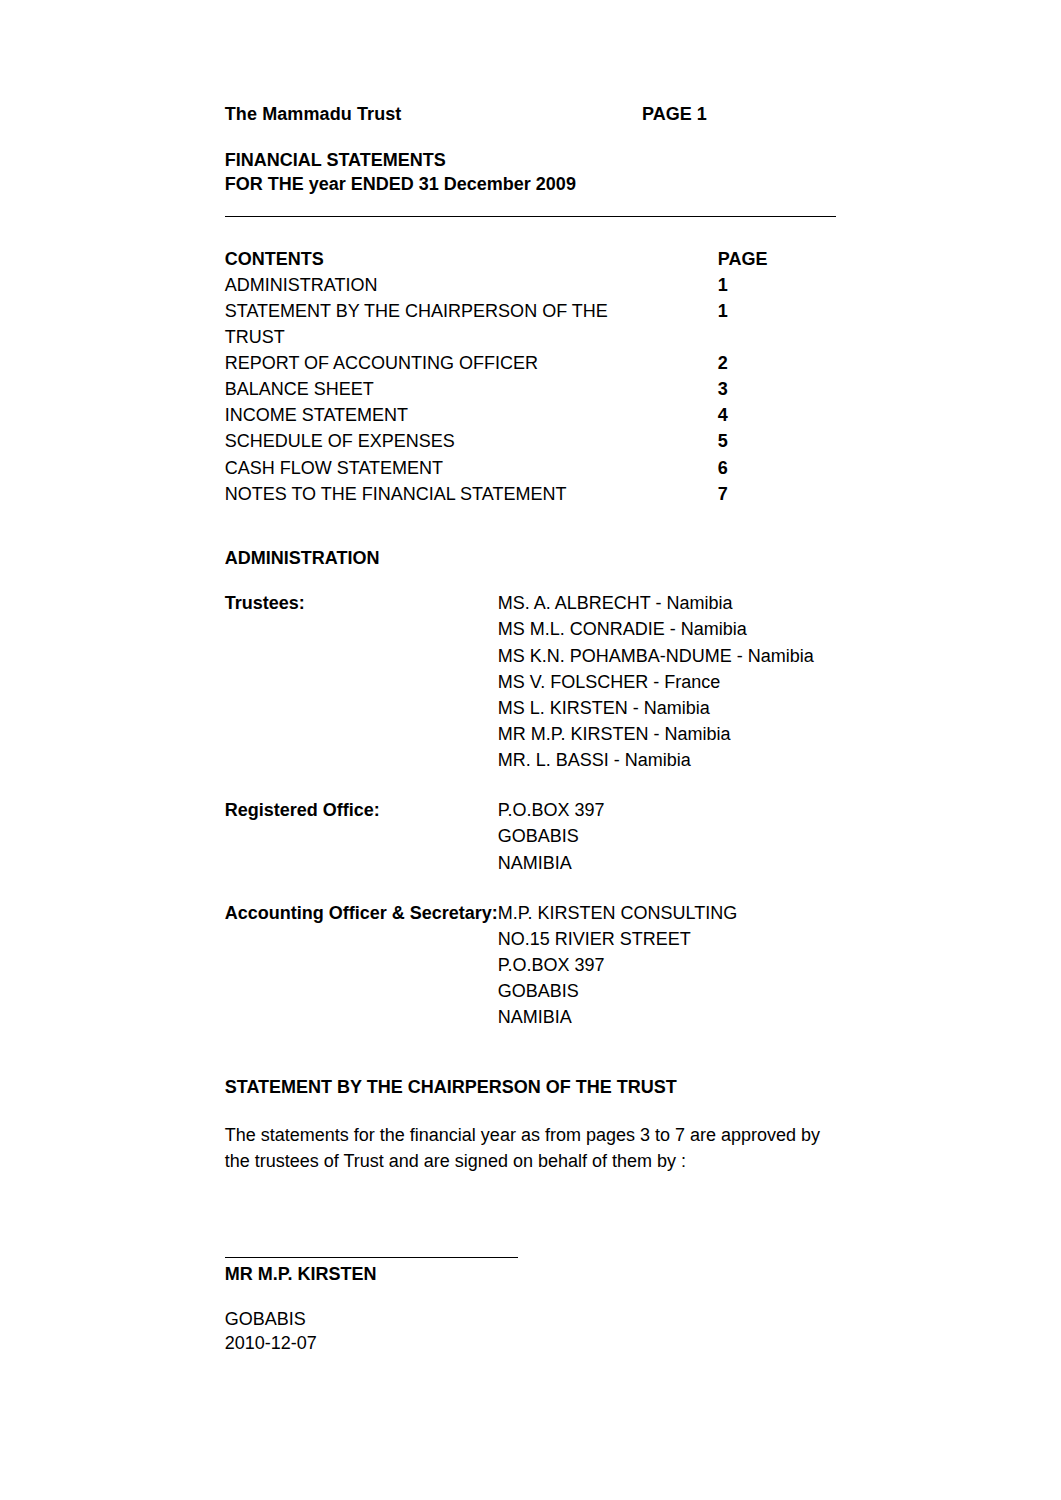The Mammadu Trust PAGE 1
FINANCIAL STATEMENTS
FOR THE year ENDED 31 December 2009
| CONTENTS | PAGE |
| ADMINISTRATION | 1 |
| STATEMENT BY THE CHAIRPERSON OF THE TRUST | 1 |
| REPORT OF ACCOUNTING OFFICER | 2 |
| BALANCE SHEET | 3 |
| INCOME STATEMENT | 4 |
| SCHEDULE OF EXPENSES | 5 |
| CASH FLOW STATEMENT | 6 |
| NOTES TO THE FINANCIAL STATEMENT | 7 |
ADMINISTRATION
| Trustees: | MS. A. ALBRECHT - Namibia MS M.L. CONRADIE - Namibia MS K.N. POHAMBA-NDUME - Namibia MS V. FOLSCHER - France MS L. KIRSTEN - Namibia MR M.P. KIRSTEN - Namibia MR. L. BASSI - Namibia |
| Registered Office: | P.O.BOX 397 GOBABIS NAMIBIA |
| Accounting Officer & Secretary: | M.P. KIRSTEN CONSULTING NO.15 RIVIER STREET P.O.BOX 397 GOBABIS NAMIBIA |
STATEMENT BY THE CHAIRPERSON OF THE TRUST
The statements for the financial year as from pages 3 to 7 are approved by the trustees of Trust and are signed on behalf of them by :
MR M.P. KIRSTEN
GOBABIS
2010-12-07